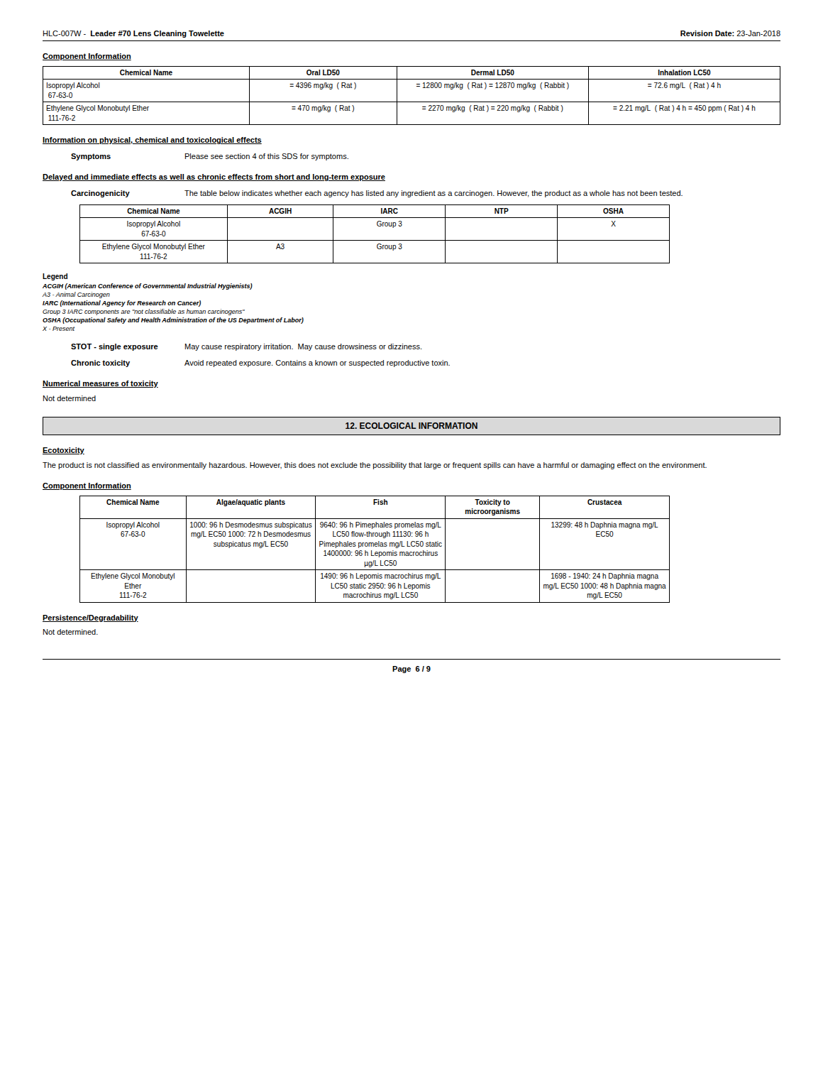HLC-007W - Leader #70 Lens Cleaning Towelette
Revision Date: 23-Jan-2018
Component Information
| Chemical Name | Oral LD50 | Dermal LD50 | Inhalation LC50 |
| --- | --- | --- | --- |
| Isopropyl Alcohol 67-63-0 | = 4396 mg/kg ( Rat ) | = 12800 mg/kg ( Rat ) = 12870 mg/kg ( Rabbit ) | = 72.6 mg/L ( Rat ) 4 h |
| Ethylene Glycol Monobutyl Ether 111-76-2 | = 470 mg/kg ( Rat ) | = 2270 mg/kg ( Rat ) = 220 mg/kg ( Rabbit ) | = 2.21 mg/L ( Rat ) 4 h = 450 ppm ( Rat ) 4 h |
Information on physical, chemical and toxicological effects
Symptoms
Please see section 4 of this SDS for symptoms.
Delayed and immediate effects as well as chronic effects from short and long-term exposure
Carcinogenicity
The table below indicates whether each agency has listed any ingredient as a carcinogen. However, the product as a whole has not been tested.
| Chemical Name | ACGIH | IARC | NTP | OSHA |
| --- | --- | --- | --- | --- |
| Isopropyl Alcohol 67-63-0 | | Group 3 | | X |
| Ethylene Glycol Monobutyl Ether 111-76-2 | A3 | Group 3 | | |
Legend
ACGIH (American Conference of Governmental Industrial Hygienists)
A3 - Animal Carcinogen
IARC (International Agency for Research on Cancer)
Group 3 IARC components are "not classifiable as human carcinogens"
OSHA (Occupational Safety and Health Administration of the US Department of Labor)
X - Present
STOT - single exposure
May cause respiratory irritation. May cause drowsiness or dizziness.
Chronic toxicity
Avoid repeated exposure. Contains a known or suspected reproductive toxin.
Numerical measures of toxicity
Not determined
12. ECOLOGICAL INFORMATION
Ecotoxicity
The product is not classified as environmentally hazardous. However, this does not exclude the possibility that large or frequent spills can have a harmful or damaging effect on the environment.
Component Information
| Chemical Name | Algae/aquatic plants | Fish | Toxicity to microorganisms | Crustacea |
| --- | --- | --- | --- | --- |
| Isopropyl Alcohol 67-63-0 | 1000: 96 h Desmodesmus subspicatus mg/L EC50 1000: 72 h Desmodesmus subspicatus mg/L EC50 | 9640: 96 h Pimephales promelas mg/L LC50 flow-through 11130: 96 h Pimephales promelas mg/L LC50 static 1400000: 96 h Lepomis macrochirus µg/L LC50 | | 13299: 48 h Daphnia magna mg/L EC50 |
| Ethylene Glycol Monobutyl Ether 111-76-2 | | 1490: 96 h Lepomis macrochirus mg/L LC50 static 2950: 96 h Lepomis macrochirus mg/L LC50 | | 1698 - 1940: 24 h Daphnia magna mg/L EC50 1000: 48 h Daphnia magna mg/L EC50 |
Persistence/Degradability
Not determined.
Page 6 / 9